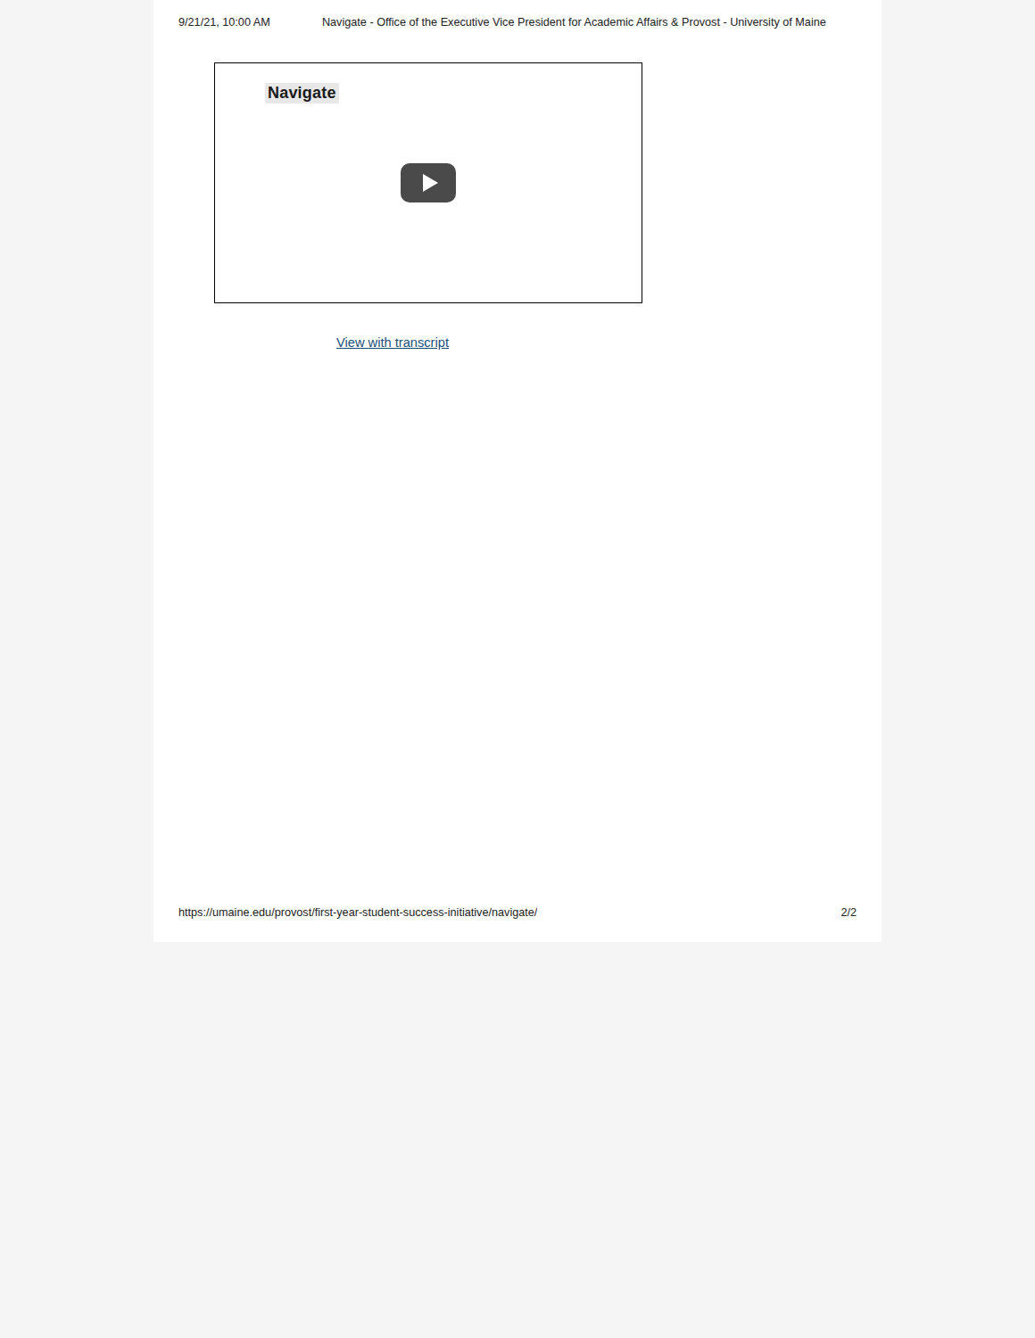9/21/21, 10:00 AM Navigate - Office of the Executive Vice President for Academic Affairs & Provost - University of Maine
Navigate
View with transcript
https://umaine.edu/provost/first-year-student-success-initiative/navigate/ 2/2